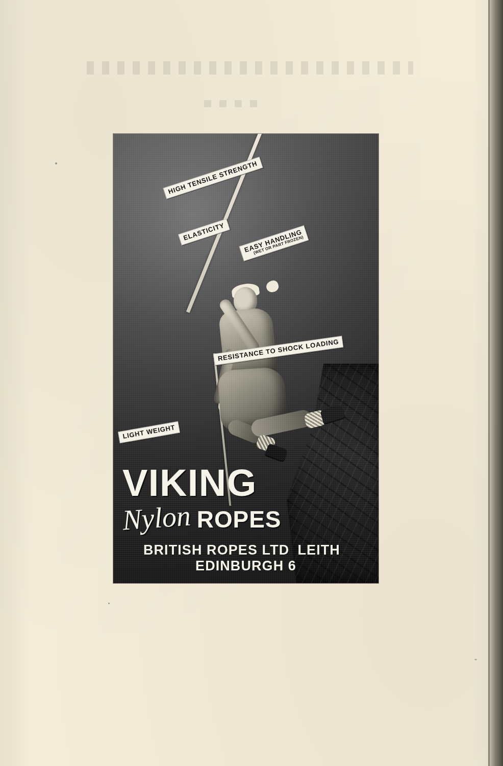High Tensile Strength
Elasticity
Easy Handling (Wet or Part Frozen)
Resistance to Shock Loading
Light Weight
VIKING
Nylon ROPES
BRITISH ROPES LTD LEITH EDINBURGH 6
Viking Nylon Ropes. High tensile strength. Elasticity. Easy handling, wet or part frozen. Resistance to shock loading. Light weight. British Ropes Ltd, Leith, Edinburgh 6.